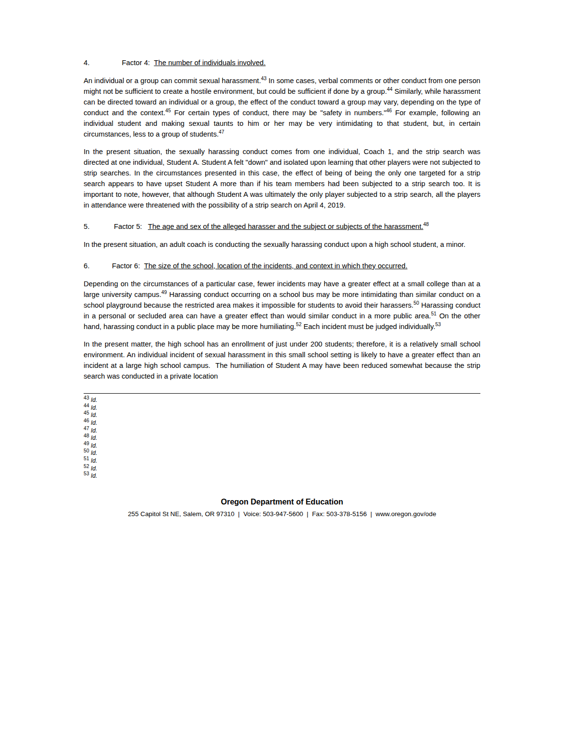4. Factor 4: The number of individuals involved.
An individual or a group can commit sexual harassment.43 In some cases, verbal comments or other conduct from one person might not be sufficient to create a hostile environment, but could be sufficient if done by a group.44 Similarly, while harassment can be directed toward an individual or a group, the effect of the conduct toward a group may vary, depending on the type of conduct and the context.45 For certain types of conduct, there may be "safety in numbers."46 For example, following an individual student and making sexual taunts to him or her may be very intimidating to that student, but, in certain circumstances, less to a group of students.47
In the present situation, the sexually harassing conduct comes from one individual, Coach 1, and the strip search was directed at one individual, Student A. Student A felt "down" and isolated upon learning that other players were not subjected to strip searches. In the circumstances presented in this case, the effect of being of being the only one targeted for a strip search appears to have upset Student A more than if his team members had been subjected to a strip search too. It is important to note, however, that although Student A was ultimately the only player subjected to a strip search, all the players in attendance were threatened with the possibility of a strip search on April 4, 2019.
5. Factor 5: The age and sex of the alleged harasser and the subject or subjects of the harassment.48
In the present situation, an adult coach is conducting the sexually harassing conduct upon a high school student, a minor.
6. Factor 6: The size of the school, location of the incidents, and context in which they occurred.
Depending on the circumstances of a particular case, fewer incidents may have a greater effect at a small college than at a large university campus.49 Harassing conduct occurring on a school bus may be more intimidating than similar conduct on a school playground because the restricted area makes it impossible for students to avoid their harassers.50 Harassing conduct in a personal or secluded area can have a greater effect than would similar conduct in a more public area.51 On the other hand, harassing conduct in a public place may be more humiliating.52 Each incident must be judged individually.53
In the present matter, the high school has an enrollment of just under 200 students; therefore, it is a relatively small school environment. An individual incident of sexual harassment in this small school setting is likely to have a greater effect than an incident at a large high school campus. The humiliation of Student A may have been reduced somewhat because the strip search was conducted in a private location
43 Id.
44 Id.
45 Id.
46 Id.
47 Id.
48 Id.
49 Id.
50 Id.
51 Id.
52 Id.
53 Id.
Oregon Department of Education
255 Capitol St NE, Salem, OR 97310 | Voice: 503-947-5600 | Fax: 503-378-5156 | www.oregon.gov/ode